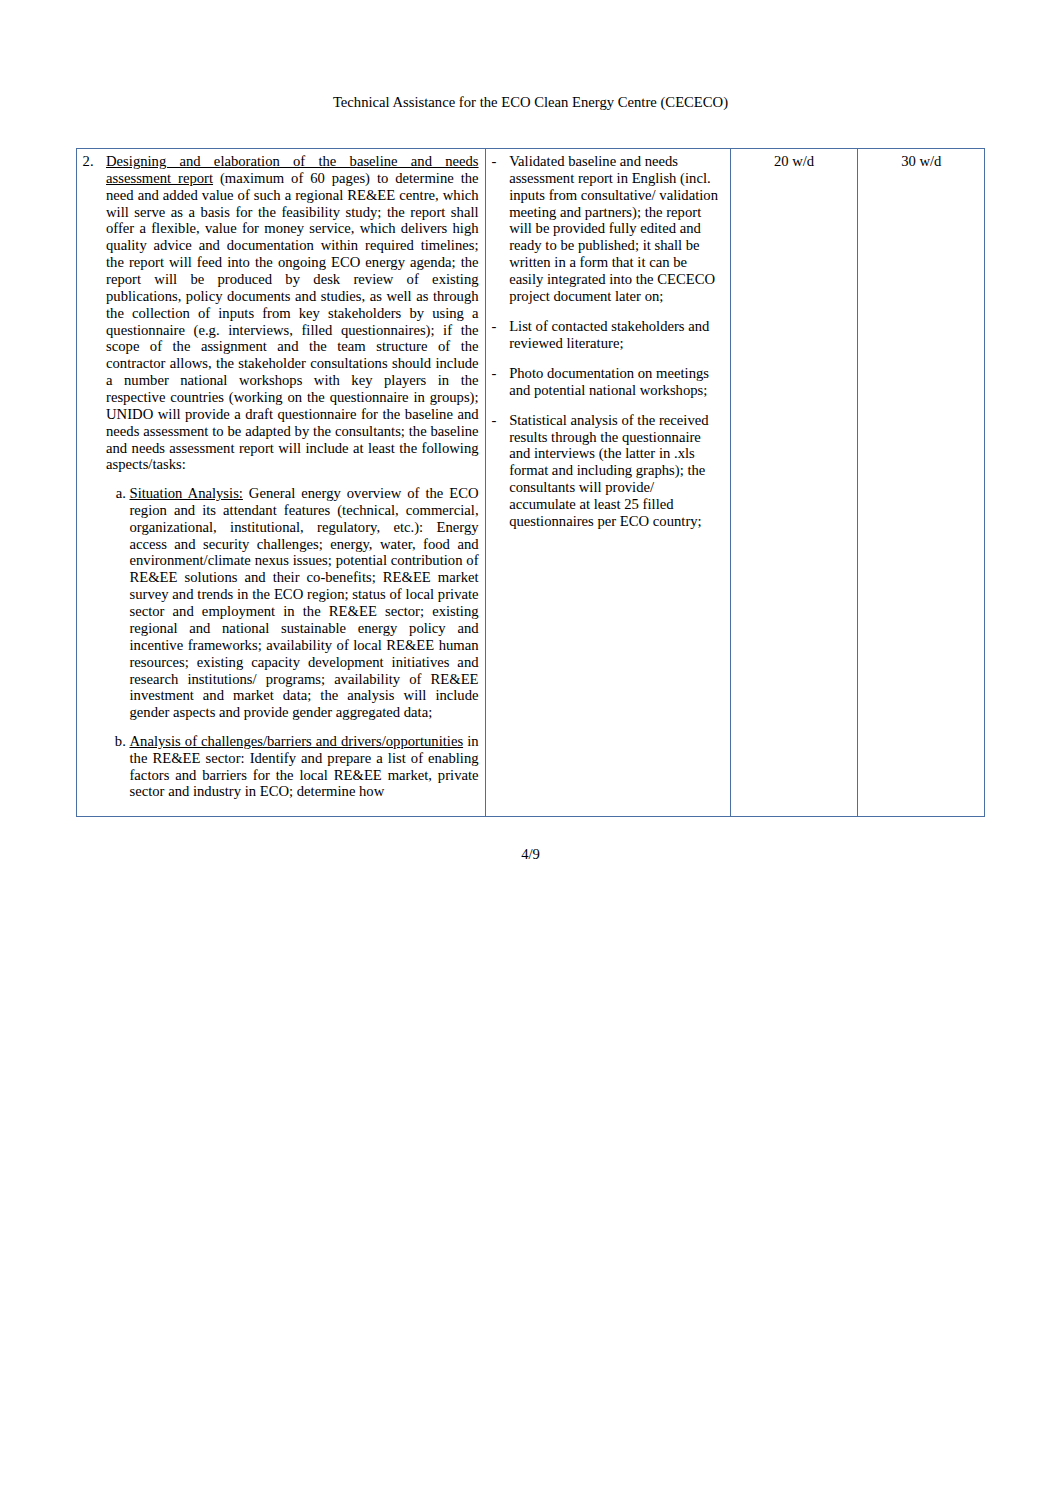Technical Assistance for the ECO Clean Energy Centre (CECECO)
| 2. Designing and elaboration of the baseline and needs assessment report (maximum of 60 pages) to determine the need and added value of such a regional RE&EE centre, which will serve as a basis for the feasibility study; the report shall offer a flexible, value for money service, which delivers high quality advice and documentation within required timelines; the report will feed into the ongoing ECO energy agenda; the report will be produced by desk review of existing publications, policy documents and studies, as well as through the collection of inputs from key stakeholders by using a questionnaire (e.g. interviews, filled questionnaires); if the scope of the assignment and the team structure of the contractor allows, the stakeholder consultations should include a number national workshops with key players in the respective countries (working on the questionnaire in groups); UNIDO will provide a draft questionnaire for the baseline and needs assessment to be adapted by the consultants; the baseline and needs assessment report will include at least the following aspects/tasks: Situation Analysis: General energy overview of the ECO region and its attendant features (technical, commercial, organizational, institutional, regulatory, etc.): Energy access and security challenges; energy, water, food and environment/climate nexus issues; potential contribution of RE&EE solutions and their co-benefits; RE&EE market survey and trends in the ECO region; status of local private sector and employment in the RE&EE sector; existing regional and national sustainable energy policy and incentive frameworks; availability of local RE&EE human resources; existing capacity development initiatives and research institutions/ programs; availability of RE&EE investment and market data; the analysis will include gender aspects and provide gender aggregated data; Analysis of challenges/barriers and drivers/opportunities in the RE&EE sector: Identify and prepare a list of enabling factors and barriers for the local RE&EE market, private sector and industry in ECO; determine how | Validated baseline and needs assessment report in English (incl. inputs from consultative/ validation meeting and partners); the report will be provided fully edited and ready to be published; it shall be written in a form that it can be easily integrated into the CECECO project document later on; List of contacted stakeholders and reviewed literature; Photo documentation on meetings and potential national workshops; Statistical analysis of the received results through the questionnaire and interviews (the latter in .xls format and including graphs); the consultants will provide/ accumulate at least 25 filled questionnaires per ECO country; | 20 w/d | 30 w/d |
4/9